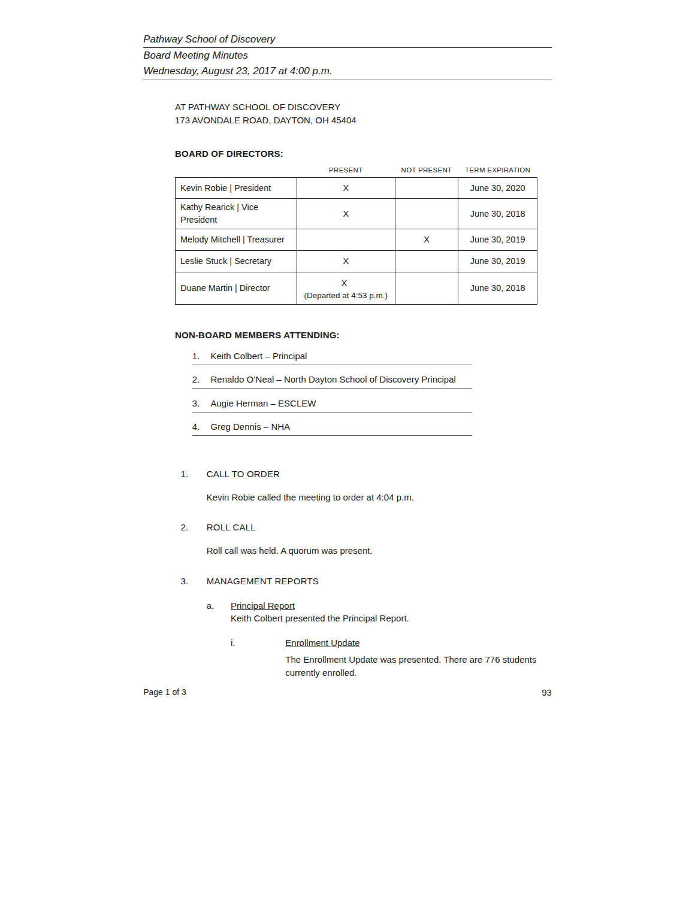Pathway School of Discovery Board Meeting Minutes Wednesday, August 23, 2017 at 4:00 p.m.
AT PATHWAY SCHOOL OF DISCOVERY
173 AVONDALE ROAD, DAYTON, OH 45404
BOARD OF DIRECTORS:
| | PRESENT | NOT PRESENT | TERM EXPIRATION |
| --- | --- | --- | --- |
| Kevin Robie / President | X | | June 30, 2020 |
| Kathy Rearick / Vice President | X | | June 30, 2018 |
| Melody Mitchell / Treasurer | | X | June 30, 2019 |
| Leslie Stuck / Secretary | X | | June 30, 2019 |
| Duane Martin / Director | X (Departed at 4:53 p.m.) | | June 30, 2018 |
NON-BOARD MEMBERS ATTENDING:
Keith Colbert – Principal
Renaldo O’Neal – North Dayton School of Discovery Principal
Augie Herman – ESCLEW
Greg Dennis – NHA
CALL TO ORDER
Kevin Robie called the meeting to order at 4:04 p.m.
ROLL CALL
Roll call was held. A quorum was present.
MANAGEMENT REPORTS
Principal Report
Keith Colbert presented the Principal Report.
Enrollment Update
The Enrollment Update was presented. There are 776 students currently enrolled.
Page 1 of 3 93